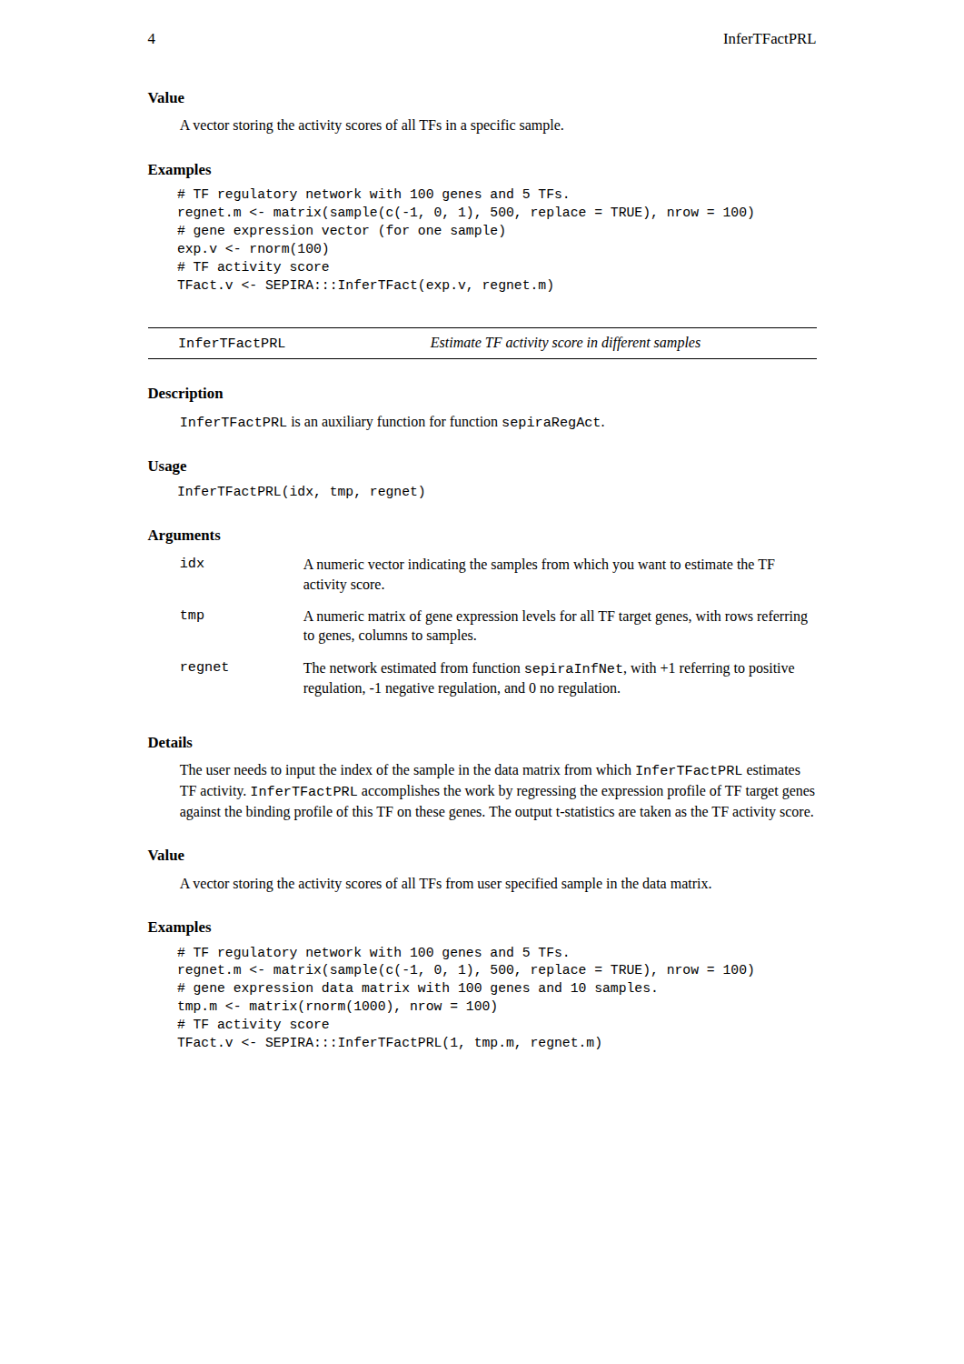4 InferTFactPRL
Value
A vector storing the activity scores of all TFs in a specific sample.
Examples
# TF regulatory network with 100 genes and 5 TFs.
regnet.m <- matrix(sample(c(-1, 0, 1), 500, replace = TRUE), nrow = 100)
# gene expression vector (for one sample)
exp.v <- rnorm(100)
# TF activity score
TFact.v <- SEPIRA:::InferTFact(exp.v, regnet.m)
InferTFactPRL Estimate TF activity score in different samples
Description
InferTFactPRL is an auxiliary function for function sepiraRegAct.
Usage
InferTFactPRL(idx, tmp, regnet)
Arguments
idx
A numeric vector indicating the samples from which you want to estimate the TF activity score.
tmp
A numeric matrix of gene expression levels for all TF target genes, with rows referring to genes, columns to samples.
regnet
The network estimated from function sepiraInfNet, with +1 referring to positive regulation, -1 negative regulation, and 0 no regulation.
Details
The user needs to input the index of the sample in the data matrix from which InferTFactPRL estimates TF activity. InferTFactPRL accomplishes the work by regressing the expression profile of TF target genes against the binding profile of this TF on these genes. The output t-statistics are taken as the TF activity score.
Value
A vector storing the activity scores of all TFs from user specified sample in the data matrix.
Examples
# TF regulatory network with 100 genes and 5 TFs.
regnet.m <- matrix(sample(c(-1, 0, 1), 500, replace = TRUE), nrow = 100)
# gene expression data matrix with 100 genes and 10 samples.
tmp.m <- matrix(rnorm(1000), nrow = 100)
# TF activity score
TFact.v <- SEPIRA:::InferTFactPRL(1, tmp.m, regnet.m)